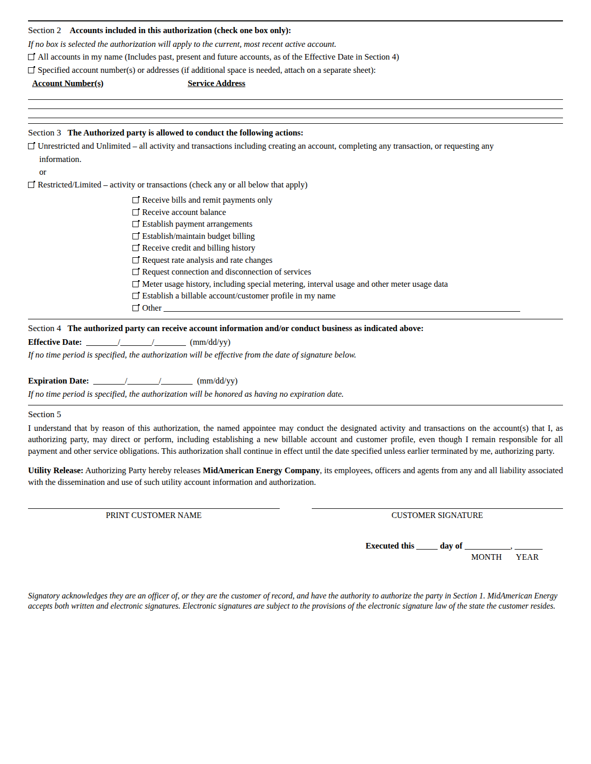Section 2 Accounts included in this authorization (check one box only):
If no box is selected the authorization will apply to the current, most recent active account.
All accounts in my name (Includes past, present and future accounts, as of the Effective Date in Section 4)
Specified account number(s) or addresses (if additional space is needed, attach on a separate sheet):
| Account Number(s) | Service Address |
| --- | --- |
Section 3 The Authorized party is allowed to conduct the following actions:
Unrestricted and Unlimited – all activity and transactions including creating an account, completing any transaction, or requesting any
information.
or
Restricted/Limited – activity or transactions (check any or all below that apply)
Receive bills and remit payments only
Receive account balance
Establish payment arrangements
Establish/maintain budget billing
Receive credit and billing history
Request rate analysis and rate changes
Request connection and disconnection of services
Meter usage history, including special metering, interval usage and other meter usage data
Establish a billable account/customer profile in my name
Other
Section 4 The authorized party can receive account information and/or conduct business as indicated above:
Effective Date: / / (mm/dd/yy)
If no time period is specified, the authorization will be effective from the date of signature below.
Expiration Date: / / (mm/dd/yy)
If no time period is specified, the authorization will be honored as having no expiration date.
Section 5
I understand that by reason of this authorization, the named appointee may conduct the designated activity and transactions on the account(s) that I, as authorizing party, may direct or perform, including establishing a new billable account and customer profile, even though I remain responsible for all payment and other service obligations. This authorization shall continue in effect until the date specified unless earlier terminated by me, authorizing party.
Utility Release: Authorizing Party hereby releases MidAmerican Energy Company, its employees, officers and agents from any and all liability associated with the dissemination and use of such utility account information and authorization.
| PRINT CUSTOMER NAME | | CUSTOMER SIGNATURE |
Executed this day of ,
MONTH YEAR
Signatory acknowledges they are an officer of, or they are the customer of record, and have the authority to authorize the party in Section 1. MidAmerican Energy accepts both written and electronic signatures. Electronic signatures are subject to the provisions of the electronic signature law of the state the customer resides.